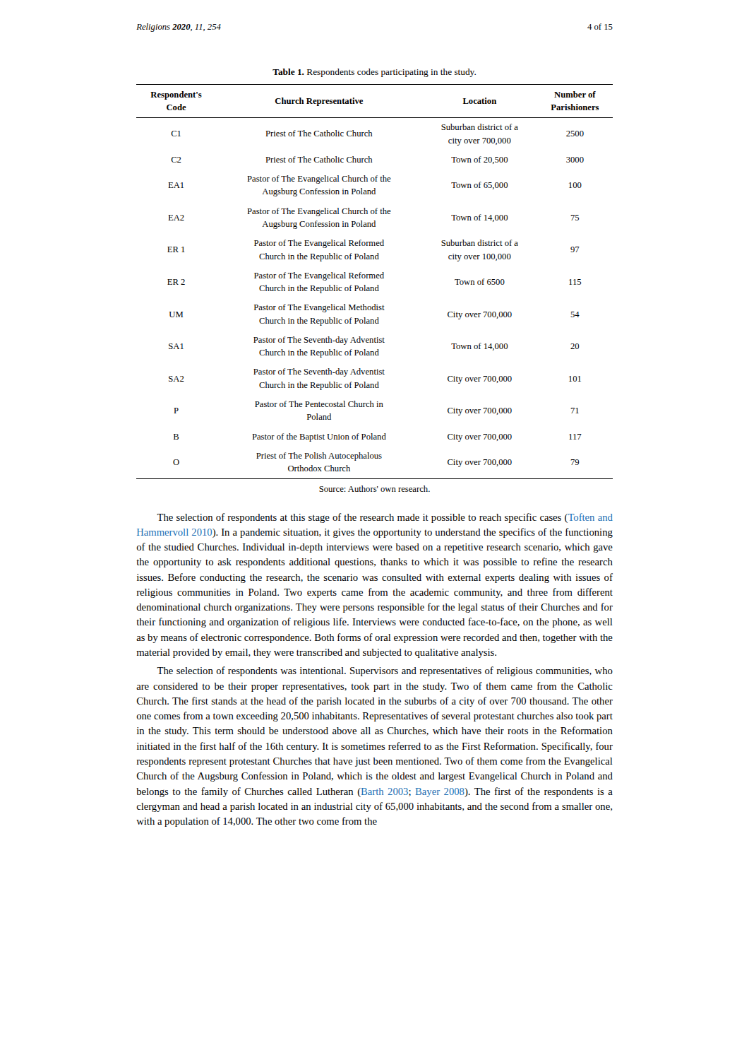Religions 2020, 11, 254 4 of 15
Table 1. Respondents codes participating in the study.
| Respondent's Code | Church Representative | Location | Number of Parishioners |
| --- | --- | --- | --- |
| C1 | Priest of The Catholic Church | Suburban district of a city over 700,000 | 2500 |
| C2 | Priest of The Catholic Church | Town of 20,500 | 3000 |
| EA1 | Pastor of The Evangelical Church of the Augsburg Confession in Poland | Town of 65,000 | 100 |
| EA2 | Pastor of The Evangelical Church of the Augsburg Confession in Poland | Town of 14,000 | 75 |
| ER 1 | Pastor of The Evangelical Reformed Church in the Republic of Poland | Suburban district of a city over 100,000 | 97 |
| ER 2 | Pastor of The Evangelical Reformed Church in the Republic of Poland | Town of 6500 | 115 |
| UM | Pastor of The Evangelical Methodist Church in the Republic of Poland | City over 700,000 | 54 |
| SA1 | Pastor of The Seventh-day Adventist Church in the Republic of Poland | Town of 14,000 | 20 |
| SA2 | Pastor of The Seventh-day Adventist Church in the Republic of Poland | City over 700,000 | 101 |
| P | Pastor of The Pentecostal Church in Poland | City over 700,000 | 71 |
| B | Pastor of the Baptist Union of Poland | City over 700,000 | 117 |
| O | Priest of The Polish Autocephalous Orthodox Church | City over 700,000 | 79 |
Source: Authors' own research.
The selection of respondents at this stage of the research made it possible to reach specific cases (Toften and Hammervoll 2010). In a pandemic situation, it gives the opportunity to understand the specifics of the functioning of the studied Churches. Individual in-depth interviews were based on a repetitive research scenario, which gave the opportunity to ask respondents additional questions, thanks to which it was possible to refine the research issues. Before conducting the research, the scenario was consulted with external experts dealing with issues of religious communities in Poland. Two experts came from the academic community, and three from different denominational church organizations. They were persons responsible for the legal status of their Churches and for their functioning and organization of religious life. Interviews were conducted face-to-face, on the phone, as well as by means of electronic correspondence. Both forms of oral expression were recorded and then, together with the material provided by email, they were transcribed and subjected to qualitative analysis.
The selection of respondents was intentional. Supervisors and representatives of religious communities, who are considered to be their proper representatives, took part in the study. Two of them came from the Catholic Church. The first stands at the head of the parish located in the suburbs of a city of over 700 thousand. The other one comes from a town exceeding 20,500 inhabitants. Representatives of several protestant churches also took part in the study. This term should be understood above all as Churches, which have their roots in the Reformation initiated in the first half of the 16th century. It is sometimes referred to as the First Reformation. Specifically, four respondents represent protestant Churches that have just been mentioned. Two of them come from the Evangelical Church of the Augsburg Confession in Poland, which is the oldest and largest Evangelical Church in Poland and belongs to the family of Churches called Lutheran (Barth 2003; Bayer 2008). The first of the respondents is a clergyman and head a parish located in an industrial city of 65,000 inhabitants, and the second from a smaller one, with a population of 14,000. The other two come from the